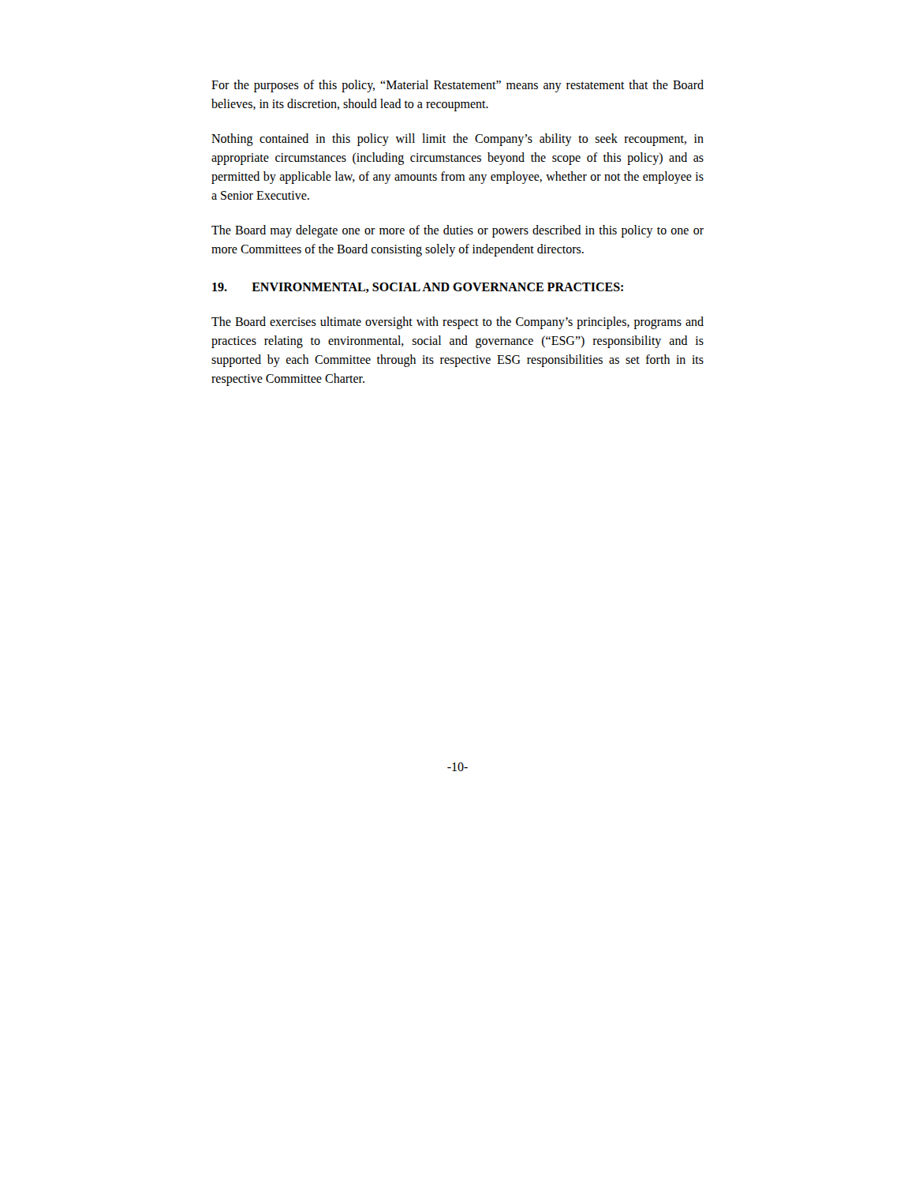For the purposes of this policy, “Material Restatement” means any restatement that the Board believes, in its discretion, should lead to a recoupment.
Nothing contained in this policy will limit the Company’s ability to seek recoupment, in appropriate circumstances (including circumstances beyond the scope of this policy) and as permitted by applicable law, of any amounts from any employee, whether or not the employee is a Senior Executive.
The Board may delegate one or more of the duties or powers described in this policy to one or more Committees of the Board consisting solely of independent directors.
19. Environmental, Social and Governance Practices:
The Board exercises ultimate oversight with respect to the Company’s principles, programs and practices relating to environmental, social and governance (“ESG”) responsibility and is supported by each Committee through its respective ESG responsibilities as set forth in its respective Committee Charter.
-10-